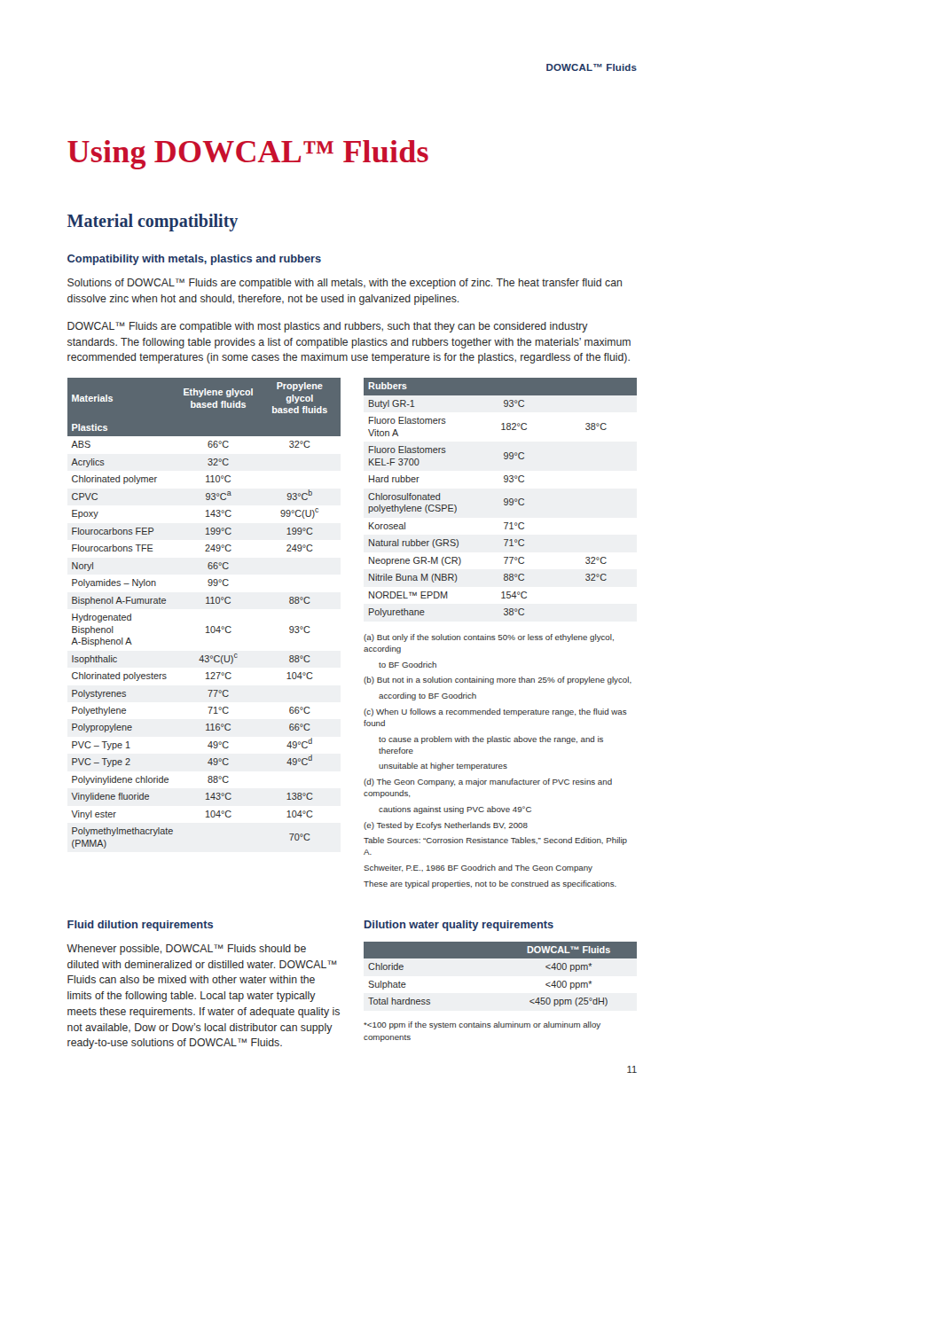DOWCAL™ Fluids
Using DOWCAL™ Fluids
Material compatibility
Compatibility with metals, plastics and rubbers
Solutions of DOWCAL™ Fluids are compatible with all metals, with the exception of zinc. The heat transfer fluid can dissolve zinc when hot and should, therefore, not be used in galvanized pipelines.
DOWCAL™ Fluids are compatible with most plastics and rubbers, such that they can be considered industry standards. The following table provides a list of compatible plastics and rubbers together with the materials’ maximum recommended temperatures (in some cases the maximum use temperature is for the plastics, regardless of the fluid).
| Materials | Ethylene glycol based fluids | Propylene glycol based fluids |
| --- | --- | --- |
| Plastics |
| ABS | 66°C | 32°C |
| Acrylics | 32°C | |
| Chlorinated polymer | 110°C | |
| CPVC | 93°C a | 93°C b |
| Epoxy | 143°C | 99°C(U) c |
| Flourocarbons FEP | 199°C | 199°C |
| Flourocarbons TFE | 249°C | 249°C |
| Noryl | 66°C | |
| Polyamides – Nylon | 99°C | |
| Bisphenol A-Fumurate | 110°C | 88°C |
| Hydrogenated Bisphenol A-Bisphenol A | 104°C | 93°C |
| Isophthalic | 43°C(U) c | 88°C |
| Chlorinated polyesters | 127°C | 104°C |
| Polystyrenes | 77°C | |
| Polyethylene | 71°C | 66°C |
| Polypropylene | 116°C | 66°C |
| PVC – Type 1 | 49°C | 49°C d |
| PVC – Type 2 | 49°C | 49°C d |
| Polyvinylidene chloride | 88°C | |
| Vinylidene fluoride | 143°C | 138°C |
| Vinyl ester | 104°C | 104°C |
| Polymethylmethacrylate (PMMA) | | 70°C |
| Rubbers | | |
| --- | --- | --- |
| Butyl GR-1 | 93°C | |
| Fluoro Elastomers Viton A | 182°C | 38°C |
| Fluoro Elastomers KEL-F 3700 | 99°C | |
| Hard rubber | 93°C | |
| Chlorosulfonated polyethylene (CSPE) | 99°C | |
| Koroseal | 71°C | |
| Natural rubber (GRS) | 71°C | |
| Neoprene GR-M (CR) | 77°C | 32°C |
| Nitrile Buna M (NBR) | 88°C | 32°C |
| NORDEL™ EPDM | 154°C | |
| Polyurethane | 38°C | |
(a) But only if the solution contains 50% or less of ethylene glycol, according
to BF Goodrich
(b) But not in a solution containing more than 25% of propylene glycol,
according to BF Goodrich
(c) When U follows a recommended temperature range, the fluid was found
to cause a problem with the plastic above the range, and is therefore
unsuitable at higher temperatures
(d) The Geon Company, a major manufacturer of PVC resins and compounds,
cautions against using PVC above 49°C
(e) Tested by Ecofys Netherlands BV, 2008
Table Sources: “Corrosion Resistance Tables,” Second Edition, Philip A.
Schweiter, P.E., 1986 BF Goodrich and The Geon Company
These are typical properties, not to be construed as specifications.
Fluid dilution requirements
Whenever possible, DOWCAL™ Fluids should be diluted with demineralized or distilled water. DOWCAL™ Fluids can also be mixed with other water within the limits of the following table. Local tap water typically meets these requirements. If water of adequate quality is not available, Dow or Dow’s local distributor can supply ready-to-use solutions of DOWCAL™ Fluids.
Dilution water quality requirements
| | DOWCAL™ Fluids |
| --- | --- |
| Chloride | <400 ppm* |
| Sulphate | <400 ppm* |
| Total hardness | <450 ppm (25°dH) |
*<100 ppm if the system contains aluminum or aluminum alloy components
11